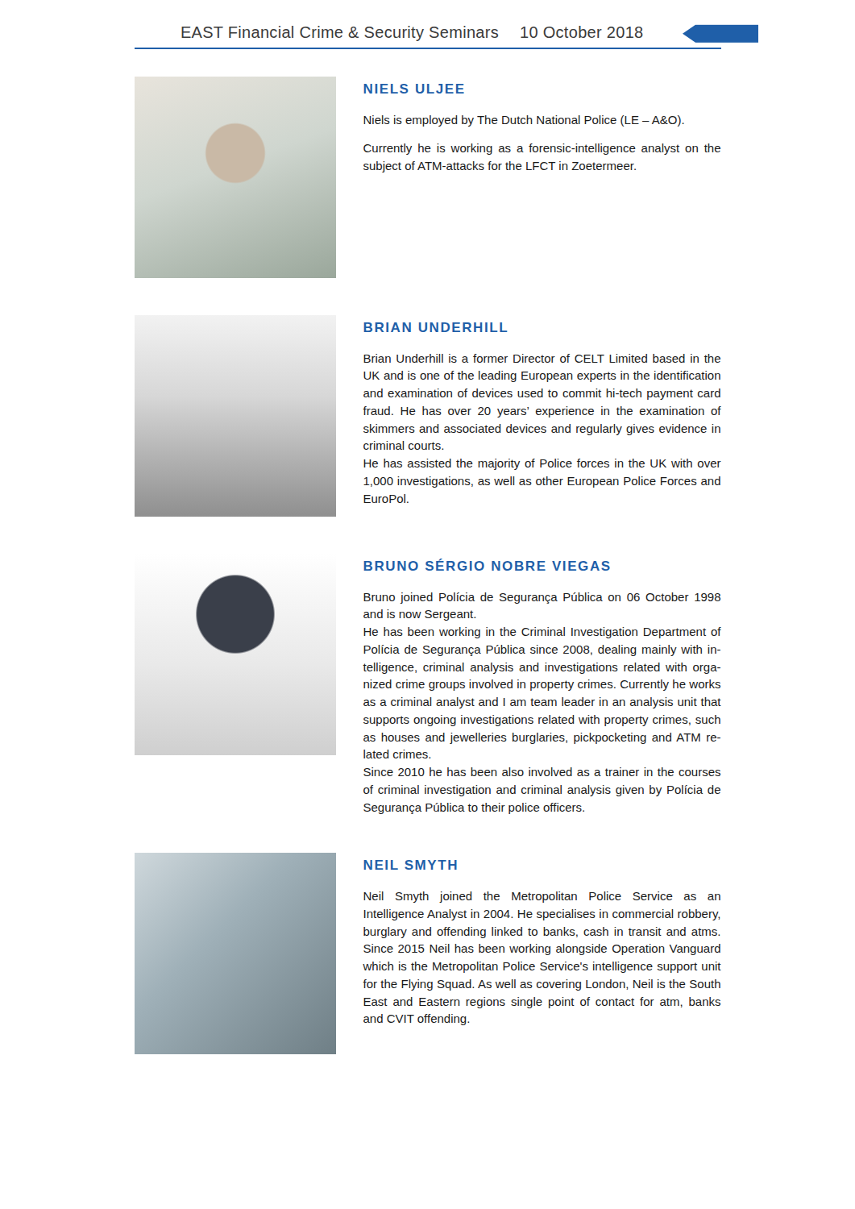EAST Financial Crime & Security Seminars 10 October 2018
Niels Uljee
Niels is employed by The Dutch National Police (LE – A&O).
Currently he is working as a forensic-intelligence analyst on the subject of ATM-attacks for the LFCT in Zoetermeer.
Brian Underhill
Brian Underhill is a former Director of CELT Limited based in the UK and is one of the leading European experts in the identification and examination of devices used to commit hi-tech payment card fraud. He has over 20 years’ experience in the examination of skimmers and associated devices and regularly gives evidence in criminal courts.
He has assisted the majority of Police forces in the UK with over 1,000 investigations, as well as other European Police Forces and EuroPol.
Bruno Sérgio Nobre Viegas
Bruno joined Polícia de Segurança Pública on 06 October 1998 and is now Sergeant.
He has been working in the Criminal Investigation Department of Polícia de Segurança Pública since 2008, dealing mainly with intelligence, criminal analysis and investigations related with organized crime groups involved in property crimes. Currently he works as a criminal analyst and I am team leader in an analysis unit that supports ongoing investigations related with property crimes, such as houses and jewelleries burglaries, pickpocketing and ATM related crimes.
Since 2010 he has been also involved as a trainer in the courses of criminal investigation and criminal analysis given by Polícia de Segurança Pública to their police officers.
Neil Smyth
Neil Smyth joined the Metropolitan Police Service as an Intelligence Analyst in 2004. He specialises in commercial robbery, burglary and offending linked to banks, cash in transit and atms. Since 2015 Neil has been working alongside Operation Vanguard which is the Metropolitan Police Service's intelligence support unit for the Flying Squad. As well as covering London, Neil is the South East and Eastern regions single point of contact for atm, banks and CVIT offending.